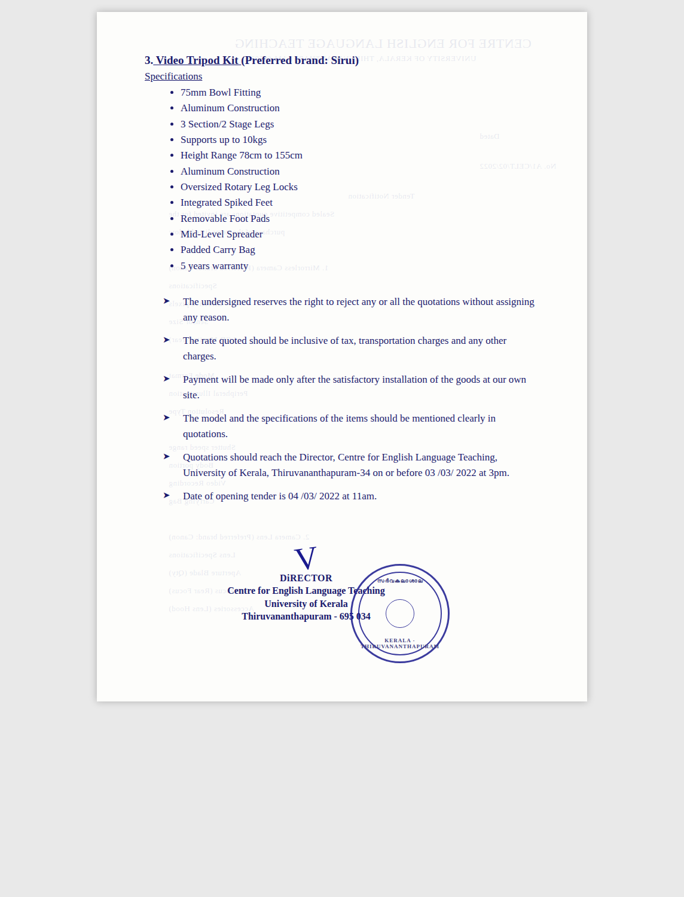CENTRE FOR ENGLISH LANGUAGE TEACHING
UNIVERSITY OF KERALA, THIRUVANANTHAPURAM-695034
Dated
No. A1/CELT/02/2022
Tender Notification
Sealed competitive quotations are invited for the
purchase of the items listed below
1. Mirrorless Camera (Preferred brand: Canon)
Specifications
Effective pixels
Sensor Size
LCD Monitor (rear)
Mode Format
Peripheral Illumination
Resolution Type
Shutter speed range
Body portion
Video Recording
Carrying Bag
2. Camera Lens (Preferred brand: Canon)
Lens Specifications
Aperture Blade (Qty)
Autofocus (Rear Focus)
Accessories (Lens Hood)
3. Video Tripod Kit (Preferred brand: Sirui)
Specifications
75mm Bowl Fitting
Aluminum Construction
3 Section/2 Stage Legs
Supports up to 10kgs
Height Range 78cm to 155cm
Aluminum Construction
Oversized Rotary Leg Locks
Integrated Spiked Feet
Removable Foot Pads
Mid-Level Spreader
Padded Carry Bag
5 years warranty
The undersigned reserves the right to reject any or all the quotations without assigning any reason.
The rate quoted should be inclusive of tax, transportation charges and any other charges.
Payment will be made only after the satisfactory installation of the goods at our own site.
The model and the specifications of the items should be mentioned clearly in quotations.
Quotations should reach the Director, Centre for English Language Teaching, University of Kerala, Thiruvananthapuram-34 on or before 03 /03/ 2022 at 3pm.
Date of opening tender is 04 /03/ 2022 at 11am.
V
സർവകലാശാല
KERALA · THIRUVANANTHAPURAM
DiRECTOR
Centre for English Language Teaching
University of Kerala
Thiruvananthapuram - 695 034